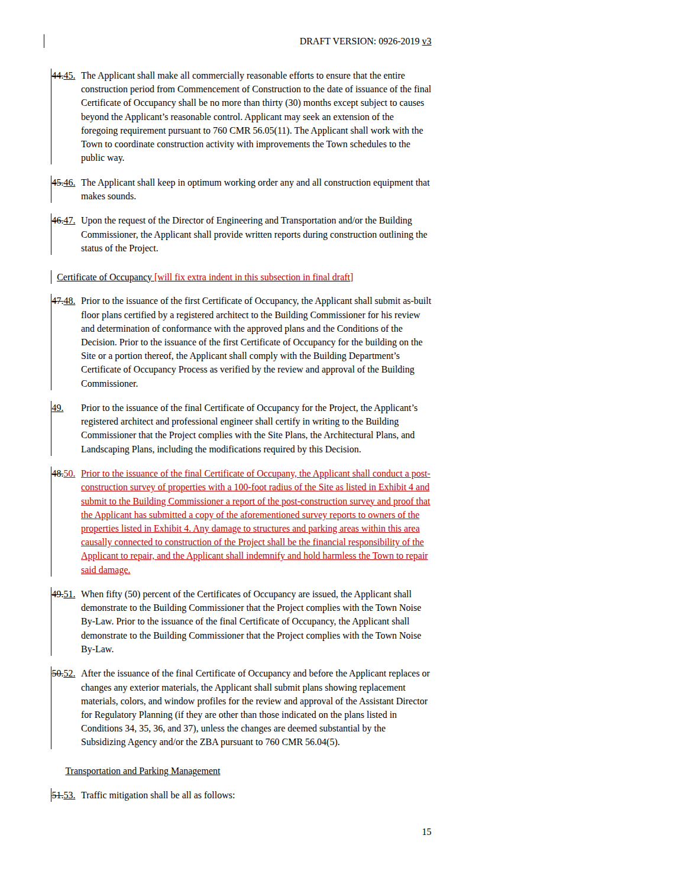DRAFT VERSION: 0926-2019 v3
44. 45. The Applicant shall make all commercially reasonable efforts to ensure that the entire construction period from Commencement of Construction to the date of issuance of the final Certificate of Occupancy shall be no more than thirty (30) months except subject to causes beyond the Applicant’s reasonable control. Applicant may seek an extension of the foregoing requirement pursuant to 760 CMR 56.05(11). The Applicant shall work with the Town to coordinate construction activity with improvements the Town schedules to the public way.
45. 46. The Applicant shall keep in optimum working order any and all construction equipment that makes sounds.
46. 47. Upon the request of the Director of Engineering and Transportation and/or the Building Commissioner, the Applicant shall provide written reports during construction outlining the status of the Project.
Certificate of Occupancy [will fix extra indent in this subsection in final draft]
47. 48. Prior to the issuance of the first Certificate of Occupancy, the Applicant shall submit as-built floor plans certified by a registered architect to the Building Commissioner for his review and determination of conformance with the approved plans and the Conditions of the Decision. Prior to the issuance of the first Certificate of Occupancy for the building on the Site or a portion thereof, the Applicant shall comply with the Building Department’s Certificate of Occupancy Process as verified by the review and approval of the Building Commissioner.
49. Prior to the issuance of the final Certificate of Occupancy for the Project, the Applicant’s registered architect and professional engineer shall certify in writing to the Building Commissioner that the Project complies with the Site Plans, the Architectural Plans, and Landscaping Plans, including the modifications required by this Decision.
48. 50. Prior to the issuance of the final Certificate of Occupany, the Applicant shall conduct a post-construction survey of properties with a 100-foot radius of the Site as listed in Exhibit 4 and submit to the Building Commissioner a report of the post-construction survey and proof that the Applicant has submitted a copy of the aforementioned survey reports to owners of the properties listed in Exhibit 4. Any damage to structures and parking areas within this area causally connected to construction of the Project shall be the financial responsibility of the Applicant to repair, and the Applicant shall indemnify and hold harmless the Town to repair said damage.
49. 51. When fifty (50) percent of the Certificates of Occupancy are issued, the Applicant shall demonstrate to the Building Commissioner that the Project complies with the Town Noise By-Law. Prior to the issuance of the final Certificate of Occupancy, the Applicant shall demonstrate to the Building Commissioner that the Project complies with the Town Noise By-Law.
50. 52. After the issuance of the final Certificate of Occupancy and before the Applicant replaces or changes any exterior materials, the Applicant shall submit plans showing replacement materials, colors, and window profiles for the review and approval of the Assistant Director for Regulatory Planning (if they are other than those indicated on the plans listed in Conditions 34, 35, 36, and 37), unless the changes are deemed substantial by the Subsidizing Agency and/or the ZBA pursuant to 760 CMR 56.04(5).
Transportation and Parking Management
51. 53. Traffic mitigation shall be all as follows:
15